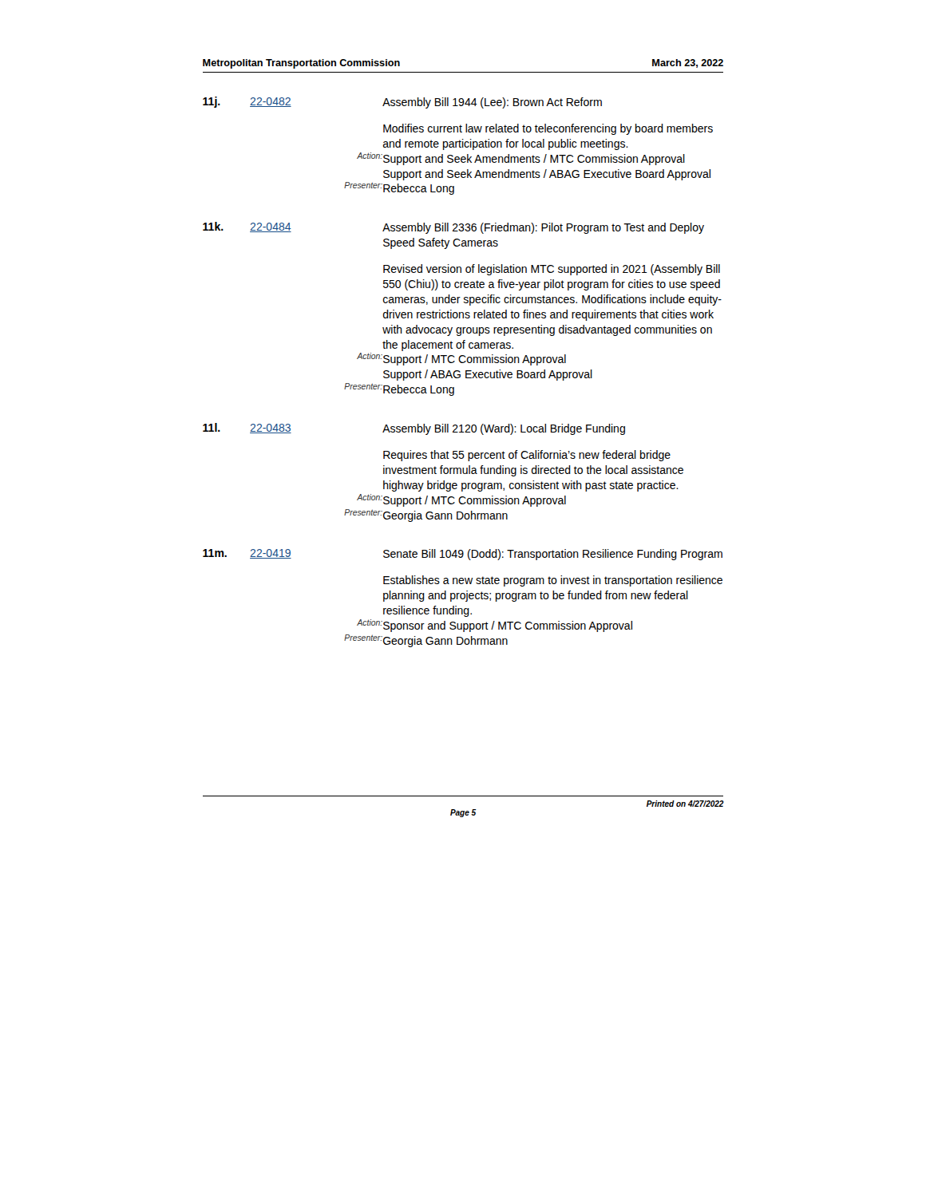Metropolitan Transportation Commission
March 23, 2022
| 11j. | 22-0482 | | Assembly Bill 1944 (Lee): Brown Act Reform |
| | | | Modifies current law related to teleconferencing by board members and remote participation for local public meetings. |
| | | Action: | Support and Seek Amendments / MTC Commission Approval Support and Seek Amendments / ABAG Executive Board Approval |
| | | Presenter: | Rebecca Long |
| 11k. | 22-0484 | | Assembly Bill 2336 (Friedman): Pilot Program to Test and Deploy Speed Safety Cameras |
| | | | Revised version of legislation MTC supported in 2021 (Assembly Bill 550 (Chiu)) to create a five-year pilot program for cities to use speed cameras, under specific circumstances. Modifications include equity-driven restrictions related to fines and requirements that cities work with advocacy groups representing disadvantaged communities on the placement of cameras. |
| | | Action: | Support / MTC Commission Approval Support / ABAG Executive Board Approval |
| | | Presenter: | Rebecca Long |
| 11l. | 22-0483 | | Assembly Bill 2120 (Ward): Local Bridge Funding |
| | | | Requires that 55 percent of California’s new federal bridge investment formula funding is directed to the local assistance highway bridge program, consistent with past state practice. |
| | | Action: | Support / MTC Commission Approval |
| | | Presenter: | Georgia Gann Dohrmann |
| 11m. | 22-0419 | | Senate Bill 1049 (Dodd): Transportation Resilience Funding Program |
| | | | Establishes a new state program to invest in transportation resilience planning and projects; program to be funded from new federal resilience funding. |
| | | Action: | Sponsor and Support / MTC Commission Approval |
| | | Presenter: | Georgia Gann Dohrmann |
Printed on 4/27/2022
Page 5